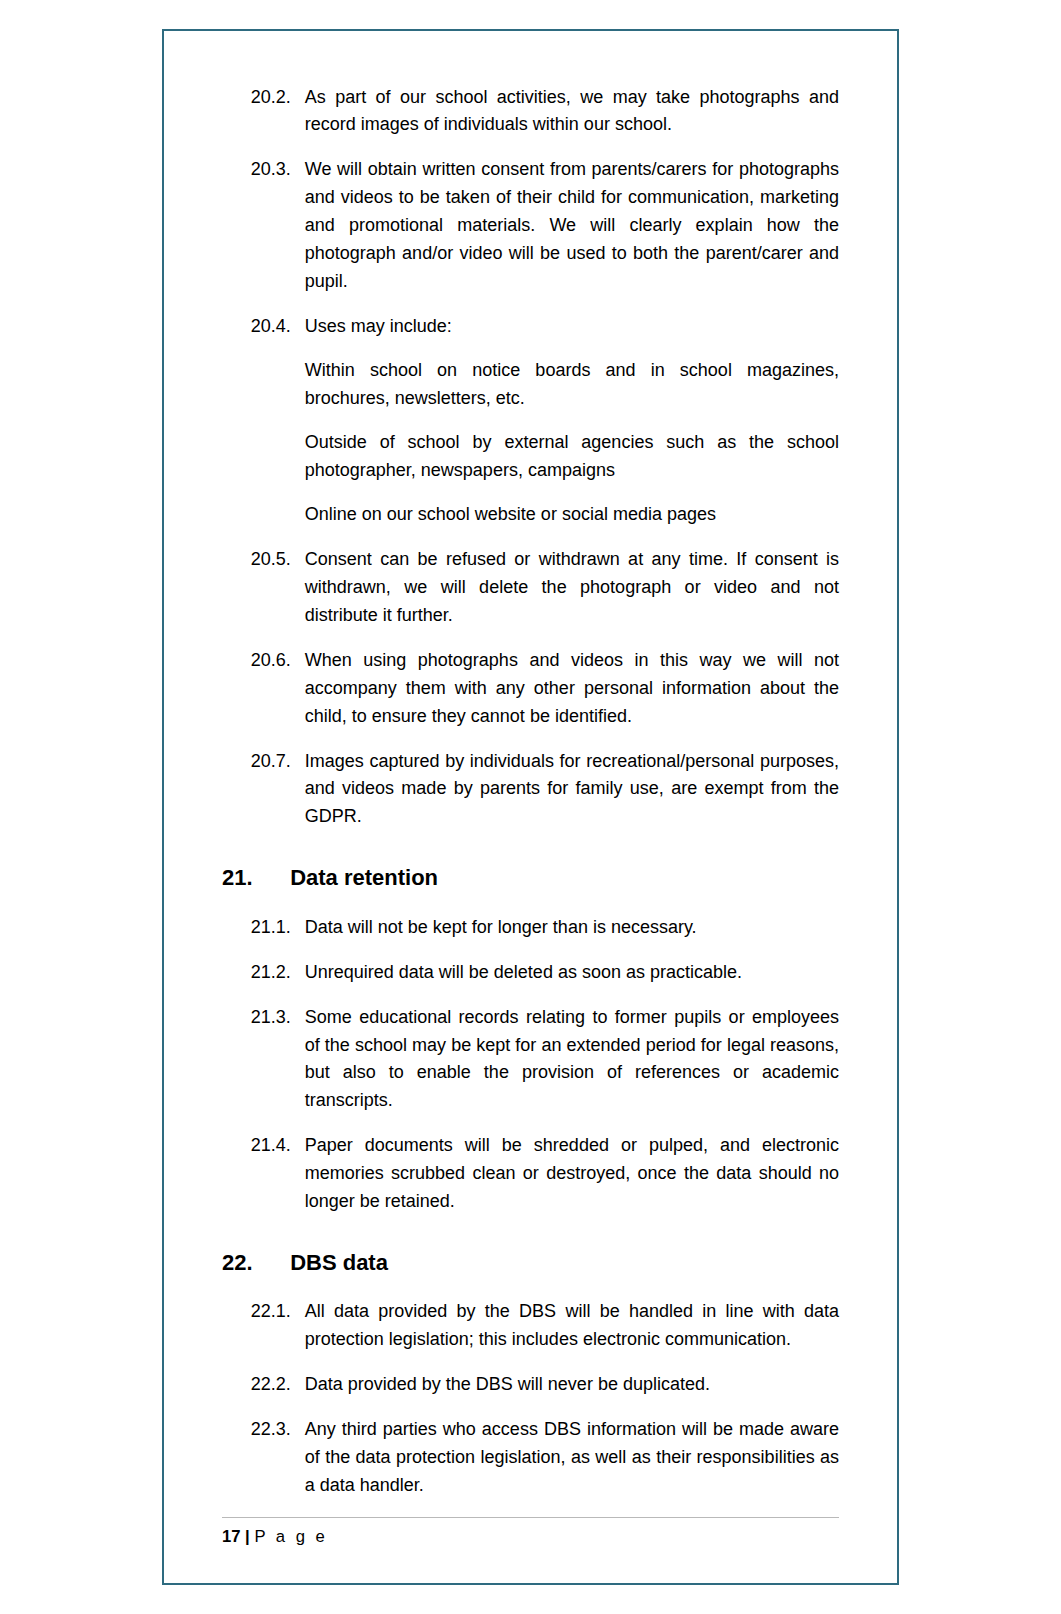20.2.
As part of our school activities, we may take photographs and record images of individuals within our school.
20.3.
We will obtain written consent from parents/carers for photographs and videos to be taken of their child for communication, marketing and promotional materials. We will clearly explain how the photograph and/or video will be used to both the parent/carer and pupil.
20.4.
Uses may include:
Within school on notice boards and in school magazines, brochures, newsletters, etc.
Outside of school by external agencies such as the school photographer, newspapers, campaigns
Online on our school website or social media pages
20.5.
Consent can be refused or withdrawn at any time. If consent is withdrawn, we will delete the photograph or video and not distribute it further.
20.6.
When using photographs and videos in this way we will not accompany them with any other personal information about the child, to ensure they cannot be identified.
20.7.
Images captured by individuals for recreational/personal purposes, and videos made by parents for family use, are exempt from the GDPR.
21. Data retention
21.1.
Data will not be kept for longer than is necessary.
21.2.
Unrequired data will be deleted as soon as practicable.
21.3.
Some educational records relating to former pupils or employees of the school may be kept for an extended period for legal reasons, but also to enable the provision of references or academic transcripts.
21.4.
Paper documents will be shredded or pulped, and electronic memories scrubbed clean or destroyed, once the data should no longer be retained.
22. DBS data
22.1.
All data provided by the DBS will be handled in line with data protection legislation; this includes electronic communication.
22.2.
Data provided by the DBS will never be duplicated.
22.3.
Any third parties who access DBS information will be made aware of the data protection legislation, as well as their responsibilities as a data handler.
17 | P a g e